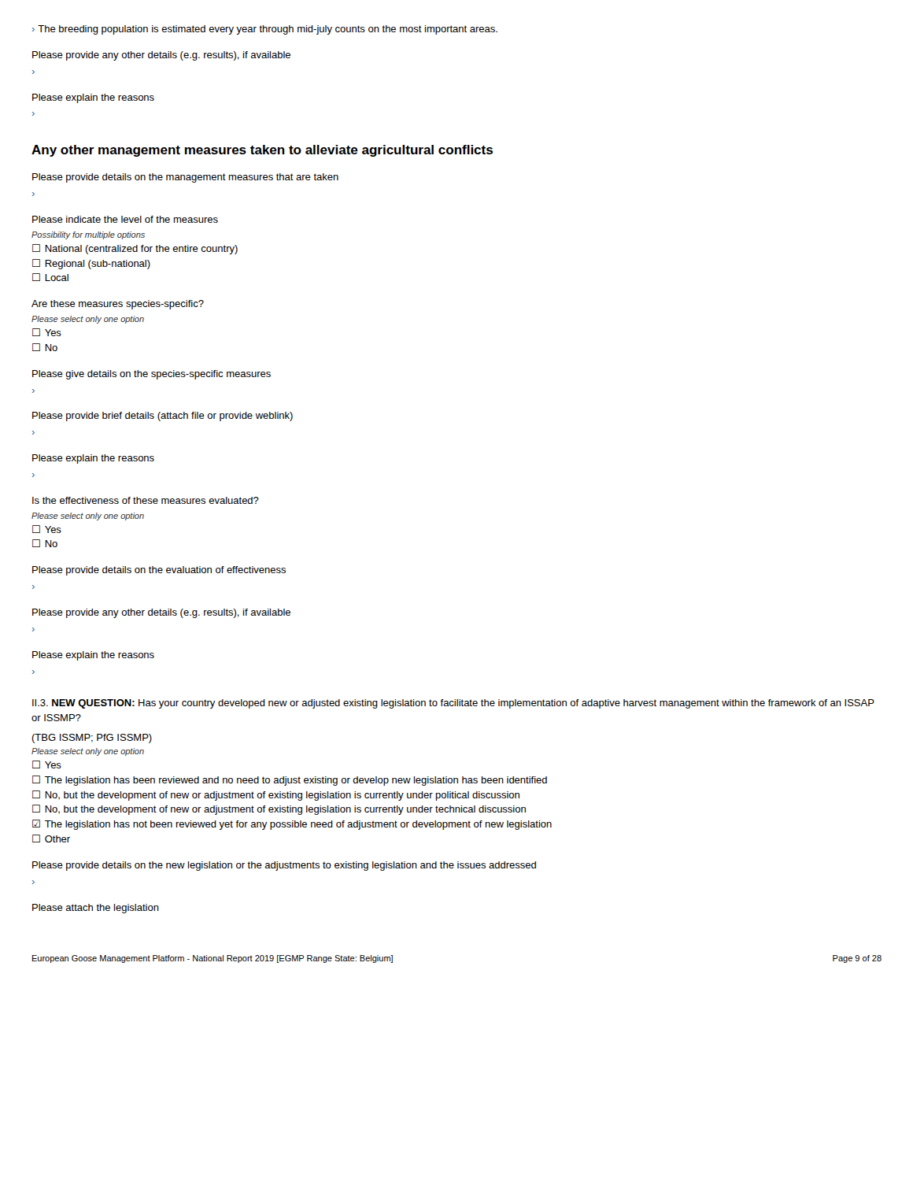›The breeding population is estimated every year through mid-july counts on the most important areas.
Please provide any other details (e.g. results), if available
›
Please explain the reasons
›
Any other management measures taken to alleviate agricultural conflicts
Please provide details on the management measures that are taken
›
Please indicate the level of the measures
Possibility for multiple options
☐National (centralized for the entire country)
☐Regional (sub-national)
☐Local
Are these measures species-specific?
Please select only one option
☐Yes
☐No
Please give details on the species-specific measures
›
Please provide brief details (attach file or provide weblink)
›
Please explain the reasons
›
Is the effectiveness of these measures evaluated?
Please select only one option
☐Yes
☐No
Please provide details on the evaluation of effectiveness
›
Please provide any other details (e.g. results), if available
›
Please explain the reasons
›
II.3. NEW QUESTION: Has your country developed new or adjusted existing legislation to facilitate the implementation of adaptive harvest management within the framework of an ISSAP or ISSMP?
(TBG ISSMP; PfG ISSMP)
Please select only one option
☐Yes
☐The legislation has been reviewed and no need to adjust existing or develop new legislation has been identified
☐No, but the development of new or adjustment of existing legislation is currently under political discussion
☐No, but the development of new or adjustment of existing legislation is currently under technical discussion
☑The legislation has not been reviewed yet for any possible need of adjustment or development of new legislation
☐Other
Please provide details on the new legislation or the adjustments to existing legislation and the issues addressed
›
Please attach the legislation
European Goose Management Platform - National Report 2019 [EGMP Range State: Belgium]
Page 9 of 28